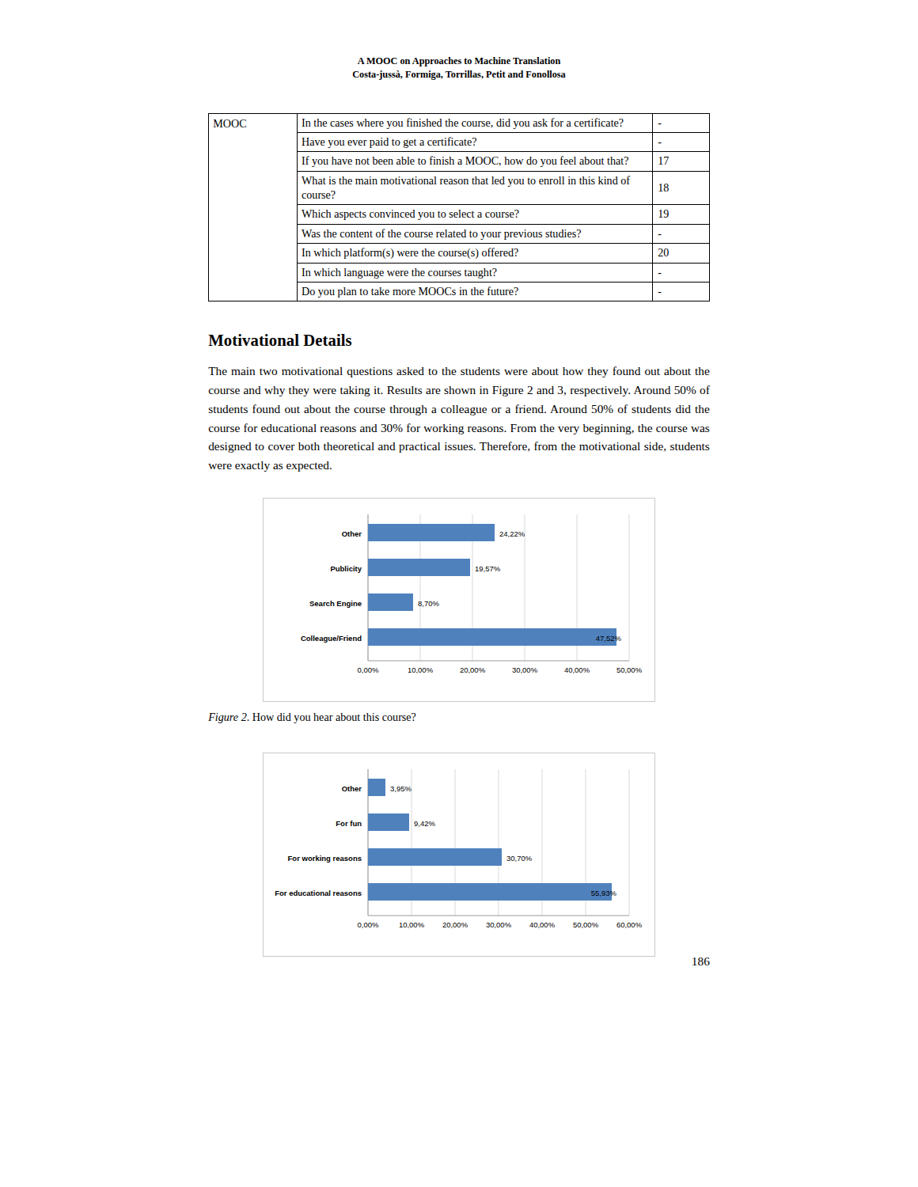A MOOC on Approaches to Machine Translation
Costa-jussà, Formiga, Torrillas, Petit and Fonollosa
| MOOC | In the cases where you finished the course, did you ask for a certificate? | - |
| Have you ever paid to get a certificate? | - |
| If you have not been able to finish a MOOC, how do you feel about that? | 17 |
| What is the main motivational reason that led you to enroll in this kind of course? | 18 |
| Which aspects convinced you to select a course? | 19 |
| Was the content of the course related to your previous studies? | - |
| In which platform(s) were the course(s) offered? | 20 |
| In which language were the courses taught? | - |
| Do you plan to take more MOOCs in the future? | - |
Motivational Details
The main two motivational questions asked to the students were about how they found out about the course and why they were taking it. Results are shown in Figure 2 and 3, respectively. Around 50% of students found out about the course through a colleague or a friend. Around 50% of students did the course for educational reasons and 30% for working reasons. From the very beginning, the course was designed to cover both theoretical and practical issues. Therefore, from the motivational side, students were exactly as expected.
24,22% Other 19,57% Publicity 8,70% Search Engine 47,52% Colleague/Friend 0,00% 10,00% 20,00% 30,00% 40,00% 50,00%
Figure 2. How did you hear about this course?
3,95% Other 9,42% For fun 30,70% For working reasons 55,93% For educational reasons 0,00% 10,00% 20,00% 30,00% 40,00% 50,00% 60,00%
186